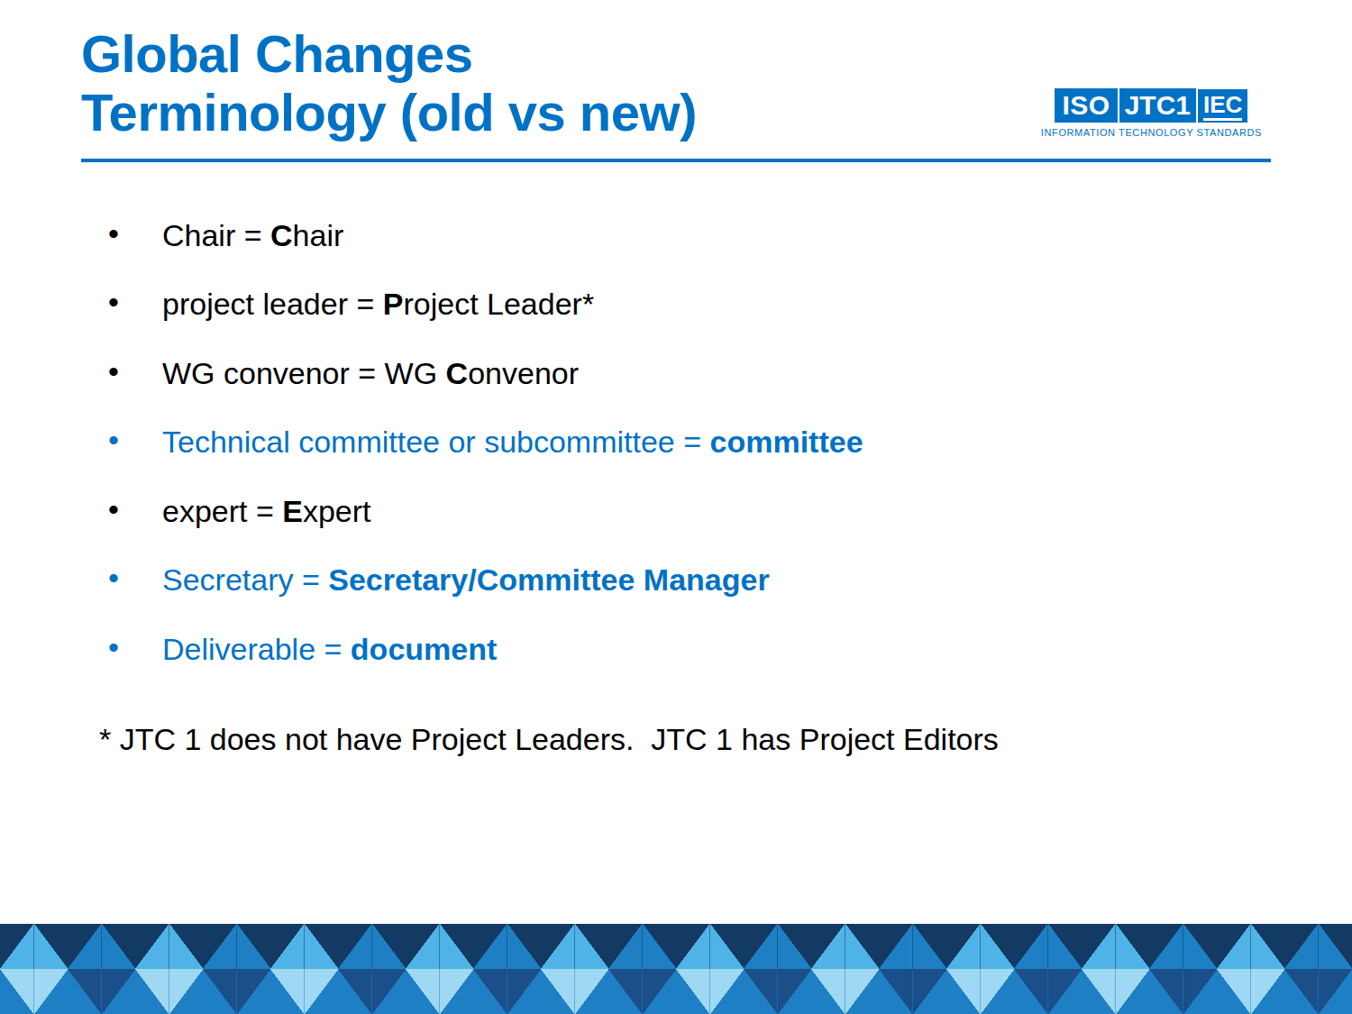Global Changes
Terminology (old vs new)
ISO JTC1 IEC
INFORMATION TECHNOLOGY STANDARDS
Chair = Chair
project leader = Project Leader*
WG convenor = WG Convenor
Technical committee or subcommittee = committee
expert = Expert
Secretary = Secretary/Committee Manager
Deliverable = document
* JTC 1 does not have Project Leaders. JTC 1 has Project Editors